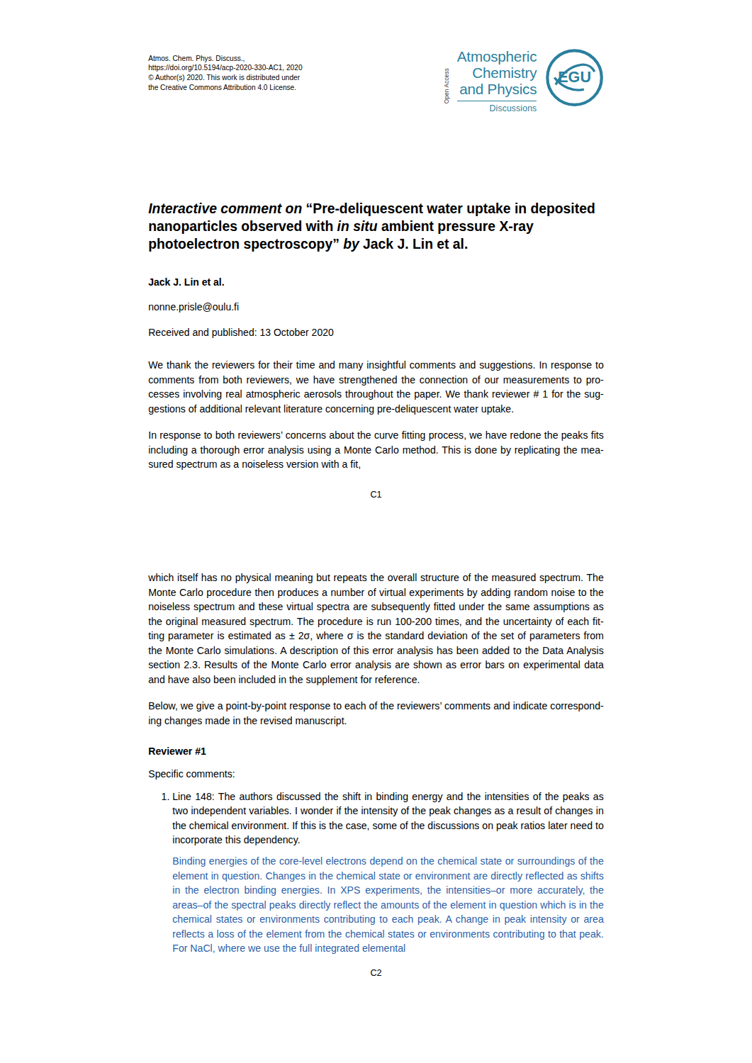Atmos. Chem. Phys. Discuss.,
https://doi.org/10.5194/acp-2020-330-AC1, 2020
© Author(s) 2020. This work is distributed under
the Creative Commons Attribution 4.0 License.
Open Access
Atmospheric
Chemistry
and Physics
Discussions
EGU
Interactive comment on “Pre-deliquescent water uptake in deposited nanoparticles observed with in situ ambient pressure X-ray photoelectron spectroscopy” by Jack J. Lin et al.
Jack J. Lin et al.
nonne.prisle@oulu.fi
Received and published: 13 October 2020
We thank the reviewers for their time and many insightful comments and suggestions. In response to comments from both reviewers, we have strengthened the connection of our measurements to processes involving real atmospheric aerosols throughout the paper. We thank reviewer # 1 for the suggestions of additional relevant literature concerning pre-deliquescent water uptake.
In response to both reviewers’ concerns about the curve fitting process, we have redone the peaks fits including a thorough error analysis using a Monte Carlo method. This is done by replicating the measured spectrum as a noiseless version with a fit,
C1
which itself has no physical meaning but repeats the overall structure of the measured spectrum. The Monte Carlo procedure then produces a number of virtual experiments by adding random noise to the noiseless spectrum and these virtual spectra are subsequently fitted under the same assumptions as the original measured spectrum. The procedure is run 100-200 times, and the uncertainty of each fitting parameter is estimated as ± 2σ, where σ is the standard deviation of the set of parameters from the Monte Carlo simulations. A description of this error analysis has been added to the Data Analysis section 2.3. Results of the Monte Carlo error analysis are shown as error bars on experimental data and have also been included in the supplement for reference.
Below, we give a point-by-point response to each of the reviewers’ comments and indicate corresponding changes made in the revised manuscript.
Reviewer #1
Specific comments:
Line 148: The authors discussed the shift in binding energy and the intensities of the peaks as two independent variables. I wonder if the intensity of the peak changes as a result of changes in the chemical environment. If this is the case, some of the discussions on peak ratios later need to incorporate this dependency.
Binding energies of the core-level electrons depend on the chemical state or surroundings of the element in question. Changes in the chemical state or environment are directly reflected as shifts in the electron binding energies. In XPS experiments, the intensities–or more accurately, the areas–of the spectral peaks directly reflect the amounts of the element in question which is in the chemical states or environments contributing to each peak. A change in peak intensity or area reflects a loss of the element from the chemical states or environments contributing to that peak. For NaCl, where we use the full integrated elemental
C2